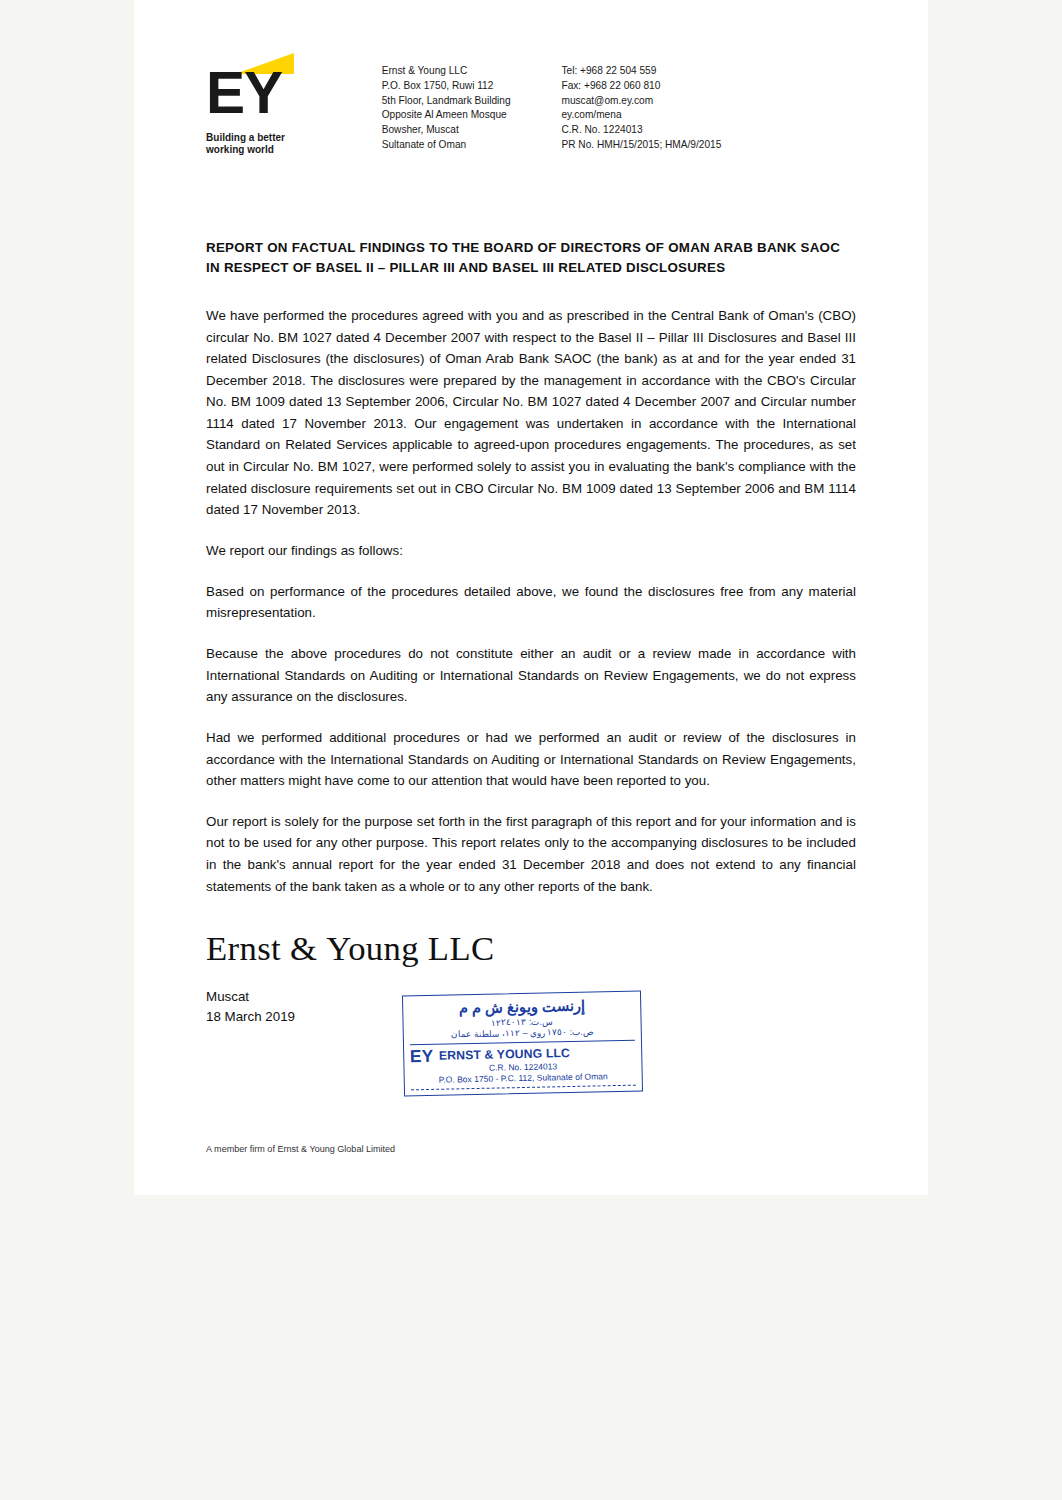EY
Building a better
working world
Ernst & Young LLC
P.O. Box 1750, Ruwi 112
5th Floor, Landmark Building
Opposite Al Ameen Mosque
Bowsher, Muscat
Sultanate of Oman
Tel: +968 22 504 559
Fax: +968 22 060 810
muscat@om.ey.com
ey.com/mena
C.R. No. 1224013
PR No. HMH/15/2015; HMA/9/2015
Report on factual findings to the Board of Directors of Oman Arab Bank SAOC in respect of Basel II – Pillar III and Basel III related disclosures
We have performed the procedures agreed with you and as prescribed in the Central Bank of Oman's (CBO) circular No. BM 1027 dated 4 December 2007 with respect to the Basel II – Pillar III Disclosures and Basel III related Disclosures (the disclosures) of Oman Arab Bank SAOC (the bank) as at and for the year ended 31 December 2018. The disclosures were prepared by the management in accordance with the CBO's Circular No. BM 1009 dated 13 September 2006, Circular No. BM 1027 dated 4 December 2007 and Circular number 1114 dated 17 November 2013. Our engagement was undertaken in accordance with the International Standard on Related Services applicable to agreed-upon procedures engagements. The procedures, as set out in Circular No. BM 1027, were performed solely to assist you in evaluating the bank's compliance with the related disclosure requirements set out in CBO Circular No. BM 1009 dated 13 September 2006 and BM 1114 dated 17 November 2013.
We report our findings as follows:
Based on performance of the procedures detailed above, we found the disclosures free from any material misrepresentation.
Because the above procedures do not constitute either an audit or a review made in accordance with International Standards on Auditing or International Standards on Review Engagements, we do not express any assurance on the disclosures.
Had we performed additional procedures or had we performed an audit or review of the disclosures in accordance with the International Standards on Auditing or International Standards on Review Engagements, other matters might have come to our attention that would have been reported to you.
Our report is solely for the purpose set forth in the first paragraph of this report and for your information and is not to be used for any other purpose. This report relates only to the accompanying disclosures to be included in the bank's annual report for the year ended 31 December 2018 and does not extend to any financial statements of the bank taken as a whole or to any other reports of the bank.
Ernst & Young LLC
Muscat
18 March 2019
إرنست ويونغ ش م م
س.ت: ١٢٢٤٠١٣
ص.ب: ١٧٥٠ روي – ١١٢، سلطنة عمان
EY ERNST & YOUNG LLC
C.R. No. 1224013 P.O. Box 1750 - P.C. 112, Sultanate of Oman
A member firm of Ernst & Young Global Limited